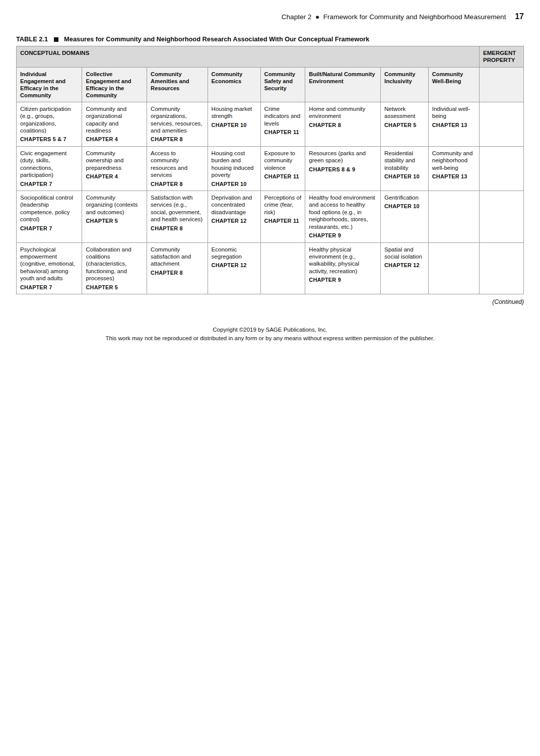Chapter 2 ● Framework for Community and Neighborhood Measurement 17
TABLE 2.1 Measures for Community and Neighborhood Research Associated With Our Conceptual Framework
| CONCEPTUAL DOMAINS | EMERGENT PROPERTY |
| --- | --- |
| Individual Engagement and Efficacy in the Community | Collective Engagement and Efficacy in the Community | Community Amenities and Resources | Community Economics | Community Safety and Security | Built/Natural Community Environment | Community Inclusivity | Community Well-Being | |
| Citizen participation (e.g., groups, organizations, coalitions) CHAPTERS 5 & 7 | Community and organizational capacity and readiness CHAPTER 4 | Community organizations, services, resources, and amenities CHAPTER 8 | Housing market strength CHAPTER 10 | Crime indicators and levels CHAPTER 11 | Home and community environment CHAPTER 8 | Network assessment CHAPTER 5 | Individual well-being CHAPTER 13 | |
| Civic engagement (duty, skills, connections, participation) CHAPTER 7 | Community ownership and preparedness CHAPTER 4 | Access to community resources and services CHAPTER 8 | Housing cost burden and housing induced poverty CHAPTER 10 | Exposure to community violence CHAPTER 11 | Resources (parks and green space) CHAPTERS 8 & 9 | Residential stability and instability CHAPTER 10 | Community and neighborhood well-being CHAPTER 13 | |
| Sociopolitical control (leadership competence, policy control) CHAPTER 7 | Community organizing (contexts and outcomes) CHAPTER 5 | Satisfaction with services (e.g., social, government, and health services) CHAPTER 8 | Deprivation and concentrated disadvantage CHAPTER 12 | Perceptions of crime (fear, risk) CHAPTER 11 | Healthy food environment and access to healthy food options (e.g., in neighborhoods, stores, restaurants, etc.) CHAPTER 9 | Gentrification CHAPTER 10 | | |
| Psychological empowerment (cognitive, emotional, behavioral) among youth and adults CHAPTER 7 | Collaboration and coalitions (characteristics, functioning, and processes) CHAPTER 5 | Community satisfaction and attachment CHAPTER 8 | Economic segregation CHAPTER 12 | | Healthy physical environment (e.g., walkability, physical activity, recreation) CHAPTER 9 | Spatial and social isolation CHAPTER 12 | | |
(Continued)
Copyright ©2019 by SAGE Publications, Inc.
This work may not be reproduced or distributed in any form or by any means without express written permission of the publisher.